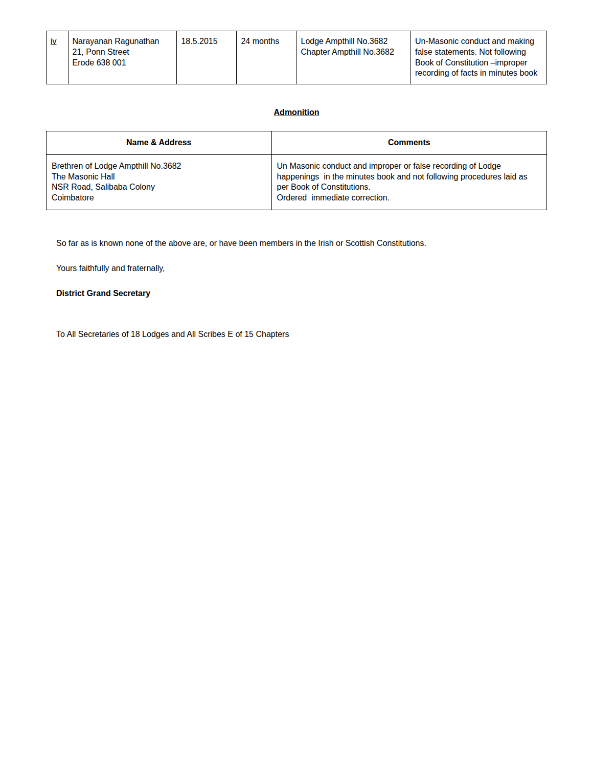| iv | Narayanan Ragunathan 21, Ponn Street Erode 638 001 | 18.5.2015 | 24 months | Lodge Ampthill No.3682 Chapter Ampthill No.3682 | Un-Masonic conduct and making false statements. Not following Book of Constitution –improper recording of facts in minutes book |
Admonition
| Name & Address | Comments |
| --- | --- |
| Brethren of Lodge Ampthill No.3682 The Masonic Hall NSR Road, Salibaba Colony Coimbatore | Un Masonic conduct and improper or false recording of Lodge happenings in the minutes book and not following procedures laid as per Book of Constitutions. Ordered immediate correction. |
So far as is known none of the above are, or have been members in the Irish or Scottish Constitutions.
Yours faithfully and fraternally,
District Grand Secretary
To All Secretaries of 18 Lodges and All Scribes E of 15 Chapters